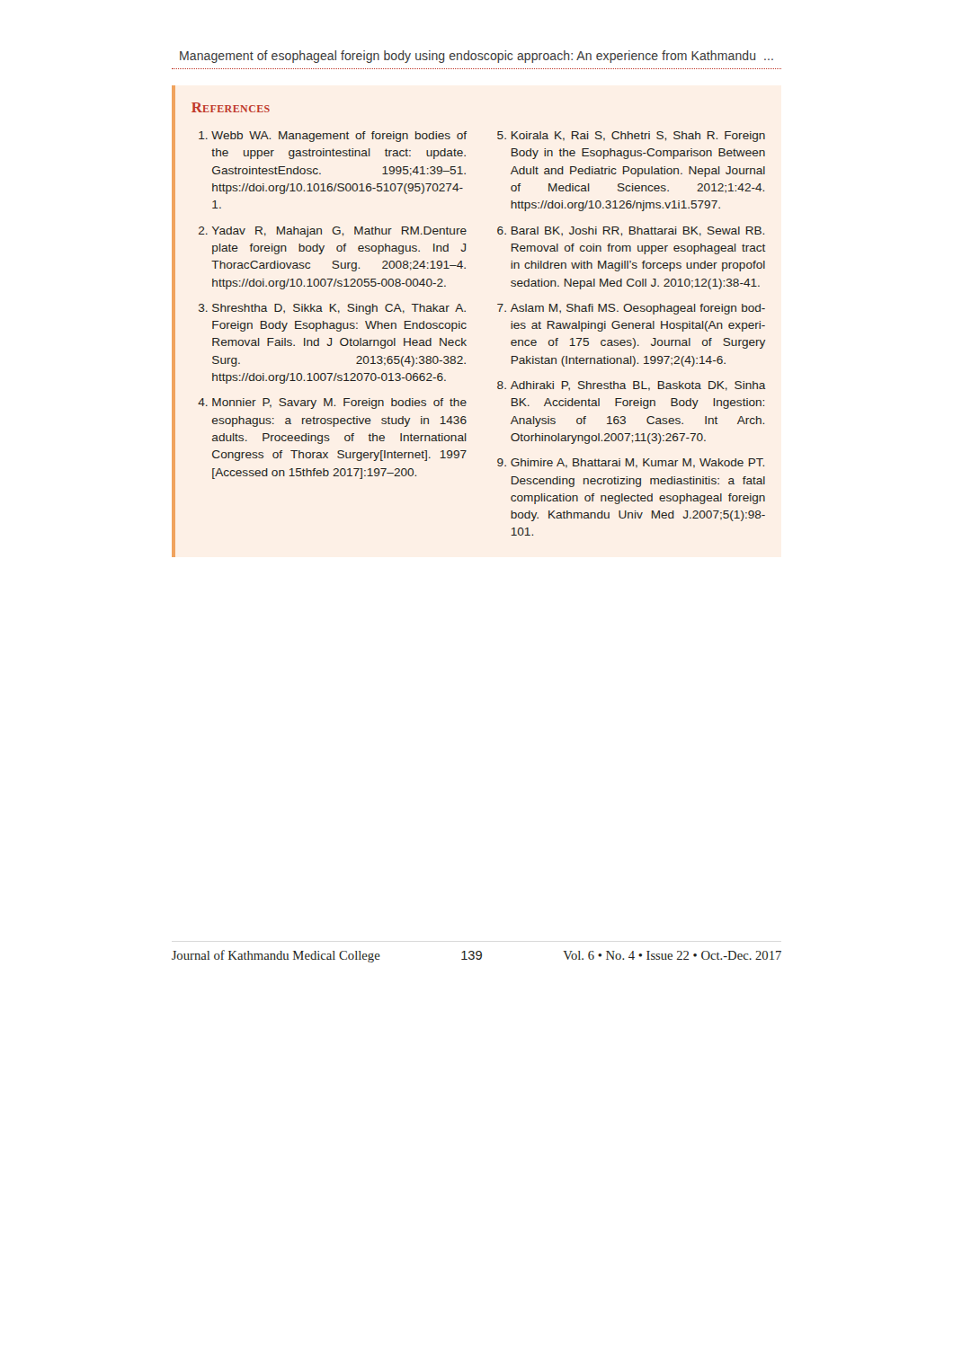Management of esophageal foreign body using endoscopic approach: An experience from Kathmandu ...
References
Webb WA. Management of foreign bodies of the upper gastrointestinal tract: update. GastrointestEndosc. 1995;41:39–51. https://doi.org/10.1016/S0016-5107(95)70274-1.
Yadav R, Mahajan G, Mathur RM.Denture plate foreign body of esophagus. Ind J ThoracCardiovasc Surg. 2008;24:191–4. https://doi.org/10.1007/s12055-008-0040-2.
Shreshtha D, Sikka K, Singh CA, Thakar A. Foreign Body Esophagus: When Endoscopic Removal Fails. Ind J Otolarngol Head Neck Surg. 2013;65(4):380-382. https://doi.org/10.1007/s12070-013-0662-6.
Monnier P, Savary M. Foreign bodies of the esophagus: a retrospective study in 1436 adults. Proceedings of the International Congress of Thorax Surgery[Internet]. 1997 [Accessed on 15thfeb 2017]:197–200.
Koirala K, Rai S, Chhetri S, Shah R. Foreign Body in the Esophagus-Comparison Between Adult and Pediatric Population. Nepal Journal of Medical Sciences. 2012;1:42-4. https://doi.org/10.3126/njms.v1i1.5797.
Baral BK, Joshi RR, Bhattarai BK, Sewal RB. Removal of coin from upper esophageal tract in children with Magill’s forceps under propofol sedation. Nepal Med Coll J. 2010;12(1):38-41.
Aslam M, Shafi MS. Oesophageal foreign bodies at Rawalpingi General Hospital(An experience of 175 cases). Journal of Surgery Pakistan (International). 1997;2(4):14-6.
Adhiraki P, Shrestha BL, Baskota DK, Sinha BK. Accidental Foreign Body Ingestion: Analysis of 163 Cases. Int Arch. Otorhinolaryngol.2007;11(3):267-70.
Ghimire A, Bhattarai M, Kumar M, Wakode PT. Descending necrotizing mediastinitis: a fatal complication of neglected esophageal foreign body. Kathmandu Univ Med J.2007;5(1):98-101.
Journal of Kathmandu Medical College
139
Vol. 6 • No. 4 • Issue 22 • Oct.-Dec. 2017